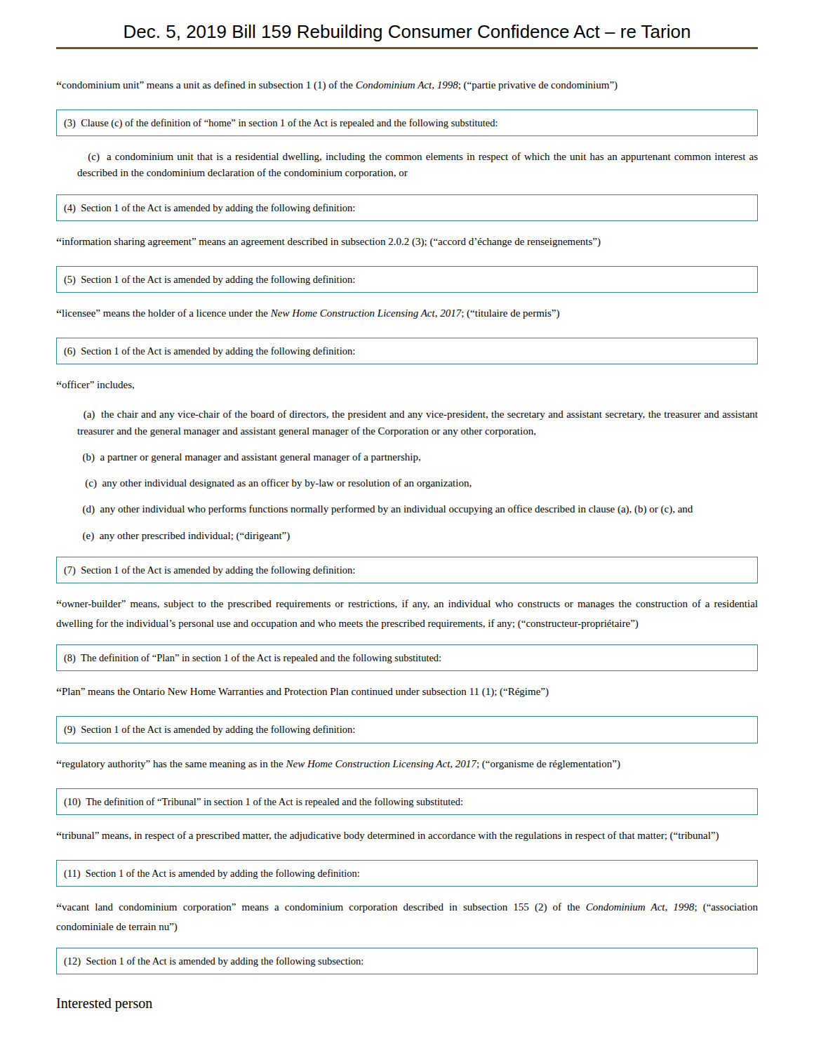Dec. 5, 2019 Bill 159 Rebuilding Consumer Confidence Act – re Tarion
“condominium unit” means a unit as defined in subsection 1 (1) of the Condominium Act, 1998; (“partie privative de condominium”)
(3) Clause (c) of the definition of “home” in section 1 of the Act is repealed and the following substituted:
(c) a condominium unit that is a residential dwelling, including the common elements in respect of which the unit has an appurtenant common interest as described in the condominium declaration of the condominium corporation, or
(4) Section 1 of the Act is amended by adding the following definition:
“information sharing agreement” means an agreement described in subsection 2.0.2 (3); (“accord d’échange de renseignements”)
(5) Section 1 of the Act is amended by adding the following definition:
“licensee” means the holder of a licence under the New Home Construction Licensing Act, 2017; (“titulaire de permis”)
(6) Section 1 of the Act is amended by adding the following definition:
“officer” includes,
(a) the chair and any vice-chair of the board of directors, the president and any vice-president, the secretary and assistant secretary, the treasurer and assistant treasurer and the general manager and assistant general manager of the Corporation or any other corporation,
(b) a partner or general manager and assistant general manager of a partnership,
(c) any other individual designated as an officer by by-law or resolution of an organization,
(d) any other individual who performs functions normally performed by an individual occupying an office described in clause (a), (b) or (c), and
(e) any other prescribed individual; (“dirigeant”)
(7) Section 1 of the Act is amended by adding the following definition:
“owner-builder” means, subject to the prescribed requirements or restrictions, if any, an individual who constructs or manages the construction of a residential dwelling for the individual’s personal use and occupation and who meets the prescribed requirements, if any; (“constructeur-propriétaire”)
(8) The definition of “Plan” in section 1 of the Act is repealed and the following substituted:
“Plan” means the Ontario New Home Warranties and Protection Plan continued under subsection 11 (1); (“Régime”)
(9) Section 1 of the Act is amended by adding the following definition:
“regulatory authority” has the same meaning as in the New Home Construction Licensing Act, 2017; (“organisme de réglementation”)
(10) The definition of “Tribunal” in section 1 of the Act is repealed and the following substituted:
“tribunal” means, in respect of a prescribed matter, the adjudicative body determined in accordance with the regulations in respect of that matter; (“tribunal”)
(11) Section 1 of the Act is amended by adding the following definition:
“vacant land condominium corporation” means a condominium corporation described in subsection 155 (2) of the Condominium Act, 1998; (“association condominiale de terrain nu”)
(12) Section 1 of the Act is amended by adding the following subsection:
Interested person